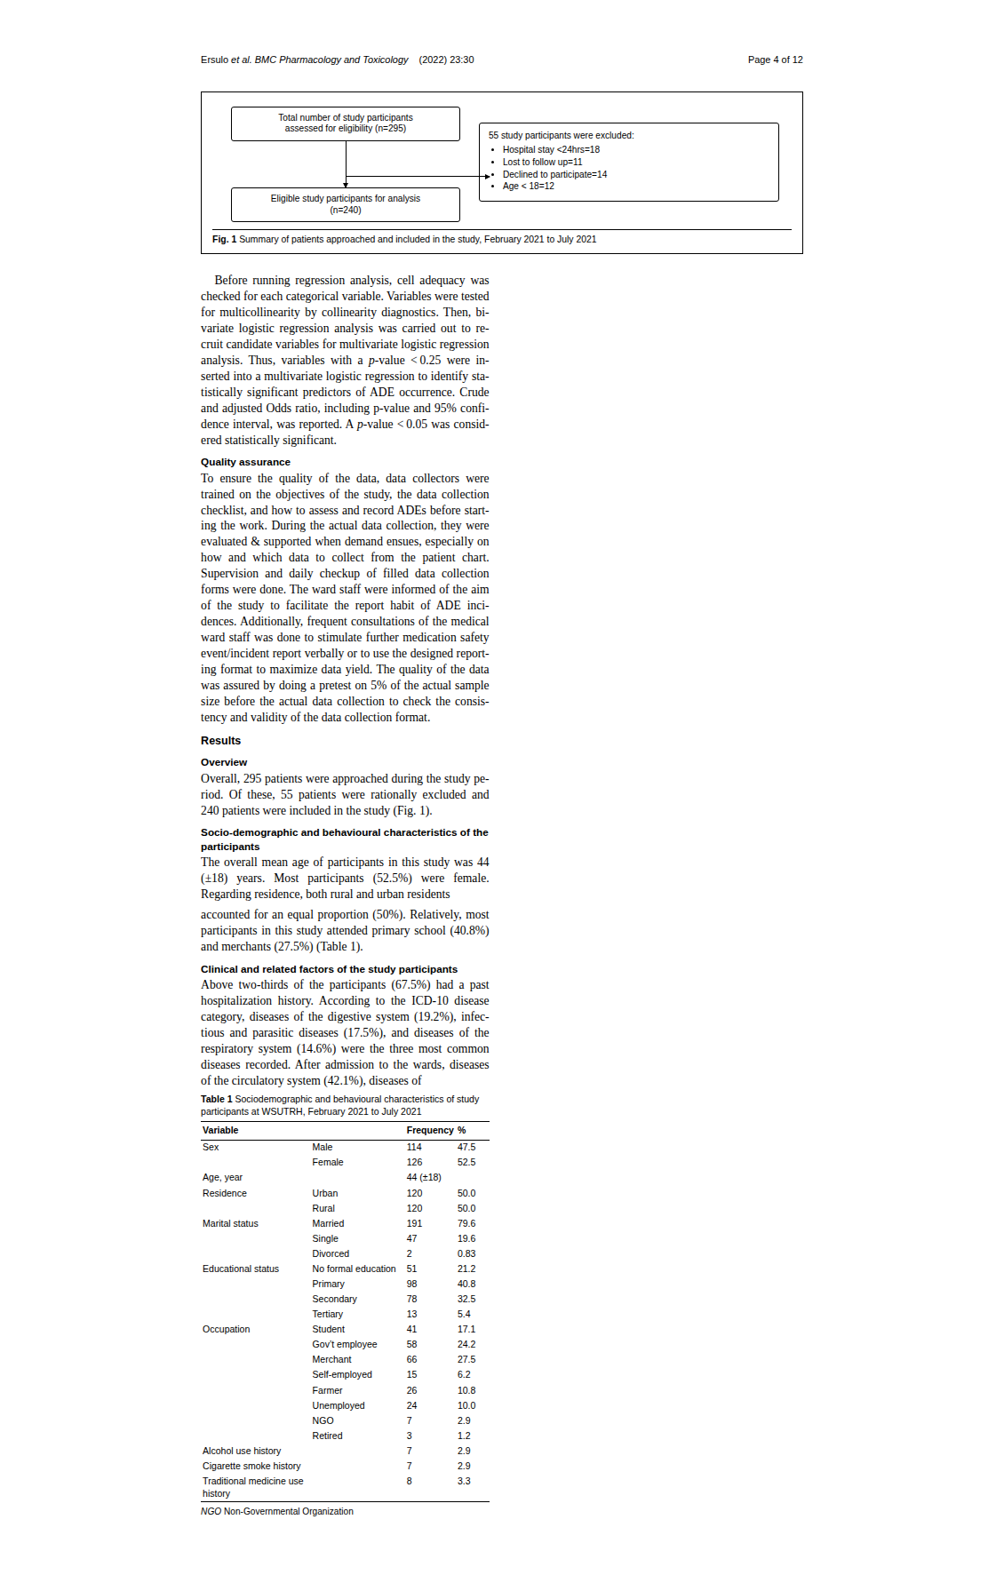Ersulo et al. BMC Pharmacology and Toxicology (2022) 23:30
Page 4 of 12
Total number of study participants
assessed for eligibility (n=295)
Eligible study participants for analysis
(n=240)
55 study participants were excluded:
Hospital stay <24hrs=18
Lost to follow up=11
Declined to participate=14
Age < 18=12
Fig. 1 Summary of patients approached and included in the study, February 2021 to July 2021
Before running regression analysis, cell adequacy was checked for each categorical variable. Variables were tested for multicollinearity by collinearity diagnostics. Then, bivariate logistic regression analysis was carried out to recruit candidate variables for multivariate logistic regression analysis. Thus, variables with a p-value < 0.25 were inserted into a multivariate logistic regression to identify statistically significant predictors of ADE occurrence. Crude and adjusted Odds ratio, including p-value and 95% confidence interval, was reported. A p-value < 0.05 was considered statistically significant.
Quality assurance
To ensure the quality of the data, data collectors were trained on the objectives of the study, the data collection checklist, and how to assess and record ADEs before starting the work. During the actual data collection, they were evaluated & supported when demand ensues, especially on how and which data to collect from the patient chart. Supervision and daily checkup of filled data collection forms were done. The ward staff were informed of the aim of the study to facilitate the report habit of ADE incidences. Additionally, frequent consultations of the medical ward staff was done to stimulate further medication safety event/incident report verbally or to use the designed reporting format to maximize data yield. The quality of the data was assured by doing a pretest on 5% of the actual sample size before the actual data collection to check the consistency and validity of the data collection format.
Results
Overview
Overall, 295 patients were approached during the study period. Of these, 55 patients were rationally excluded and 240 patients were included in the study (Fig. 1).
Socio-demographic and behavioural characteristics of the participants
The overall mean age of participants in this study was 44 (±18) years. Most participants (52.5%) were female. Regarding residence, both rural and urban residents
accounted for an equal proportion (50%). Relatively, most participants in this study attended primary school (40.8%) and merchants (27.5%) (Table 1).
Clinical and related factors of the study participants
Above two-thirds of the participants (67.5%) had a past hospitalization history. According to the ICD-10 disease category, diseases of the digestive system (19.2%), infectious and parasitic diseases (17.5%), and diseases of the respiratory system (14.6%) were the three most common diseases recorded. After admission to the wards, diseases of the circulatory system (42.1%), diseases of
Table 1 Sociodemographic and behavioural characteristics of study participants at WSUTRH, February 2021 to July 2021
| Variable | Frequency | % |
| --- | --- | --- |
| Sex | Male | 114 | 47.5 |
| | Female | 126 | 52.5 |
| Age, year | | 44 (±18) | |
| Residence | Urban | 120 | 50.0 |
| | Rural | 120 | 50.0 |
| Marital status | Married | 191 | 79.6 |
| | Single | 47 | 19.6 |
| | Divorced | 2 | 0.83 |
| Educational status | No formal education | 51 | 21.2 |
| | Primary | 98 | 40.8 |
| | Secondary | 78 | 32.5 |
| | Tertiary | 13 | 5.4 |
| Occupation | Student | 41 | 17.1 |
| | Gov’t employee | 58 | 24.2 |
| | Merchant | 66 | 27.5 |
| | Self-employed | 15 | 6.2 |
| | Farmer | 26 | 10.8 |
| | Unemployed | 24 | 10.0 |
| | NGO | 7 | 2.9 |
| | Retired | 3 | 1.2 |
| Alcohol use history | | 7 | 2.9 |
| Cigarette smoke history | | 7 | 2.9 |
| Traditional medicine use history | | 8 | 3.3 |
NGO Non-Governmental Organization